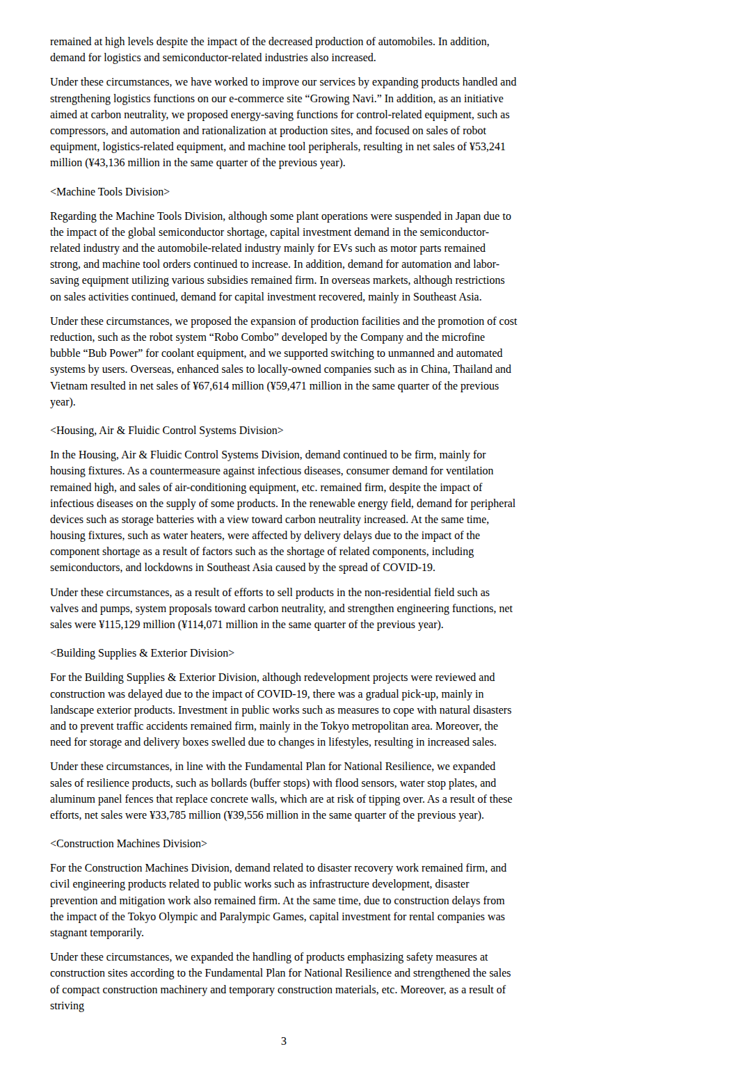remained at high levels despite the impact of the decreased production of automobiles. In addition, demand for logistics and semiconductor-related industries also increased.
Under these circumstances, we have worked to improve our services by expanding products handled and strengthening logistics functions on our e-commerce site “Growing Navi.” In addition, as an initiative aimed at carbon neutrality, we proposed energy-saving functions for control-related equipment, such as compressors, and automation and rationalization at production sites, and focused on sales of robot equipment, logistics-related equipment, and machine tool peripherals, resulting in net sales of ¥53,241 million (¥43,136 million in the same quarter of the previous year).
<Machine Tools Division>
Regarding the Machine Tools Division, although some plant operations were suspended in Japan due to the impact of the global semiconductor shortage, capital investment demand in the semiconductor-related industry and the automobile-related industry mainly for EVs such as motor parts remained strong, and machine tool orders continued to increase. In addition, demand for automation and labor-saving equipment utilizing various subsidies remained firm. In overseas markets, although restrictions on sales activities continued, demand for capital investment recovered, mainly in Southeast Asia.
Under these circumstances, we proposed the expansion of production facilities and the promotion of cost reduction, such as the robot system “Robo Combo” developed by the Company and the microfine bubble “Bub Power” for coolant equipment, and we supported switching to unmanned and automated systems by users. Overseas, enhanced sales to locally-owned companies such as in China, Thailand and Vietnam resulted in net sales of ¥67,614 million (¥59,471 million in the same quarter of the previous year).
<Housing, Air & Fluidic Control Systems Division>
In the Housing, Air & Fluidic Control Systems Division, demand continued to be firm, mainly for housing fixtures. As a countermeasure against infectious diseases, consumer demand for ventilation remained high, and sales of air-conditioning equipment, etc. remained firm, despite the impact of infectious diseases on the supply of some products. In the renewable energy field, demand for peripheral devices such as storage batteries with a view toward carbon neutrality increased. At the same time, housing fixtures, such as water heaters, were affected by delivery delays due to the impact of the component shortage as a result of factors such as the shortage of related components, including semiconductors, and lockdowns in Southeast Asia caused by the spread of COVID-19.
Under these circumstances, as a result of efforts to sell products in the non-residential field such as valves and pumps, system proposals toward carbon neutrality, and strengthen engineering functions, net sales were ¥115,129 million (¥114,071 million in the same quarter of the previous year).
<Building Supplies & Exterior Division>
For the Building Supplies & Exterior Division, although redevelopment projects were reviewed and construction was delayed due to the impact of COVID-19, there was a gradual pick-up, mainly in landscape exterior products. Investment in public works such as measures to cope with natural disasters and to prevent traffic accidents remained firm, mainly in the Tokyo metropolitan area. Moreover, the need for storage and delivery boxes swelled due to changes in lifestyles, resulting in increased sales.
Under these circumstances, in line with the Fundamental Plan for National Resilience, we expanded sales of resilience products, such as bollards (buffer stops) with flood sensors, water stop plates, and aluminum panel fences that replace concrete walls, which are at risk of tipping over. As a result of these efforts, net sales were ¥33,785 million (¥39,556 million in the same quarter of the previous year).
<Construction Machines Division>
For the Construction Machines Division, demand related to disaster recovery work remained firm, and civil engineering products related to public works such as infrastructure development, disaster prevention and mitigation work also remained firm. At the same time, due to construction delays from the impact of the Tokyo Olympic and Paralympic Games, capital investment for rental companies was stagnant temporarily.
Under these circumstances, we expanded the handling of products emphasizing safety measures at construction sites according to the Fundamental Plan for National Resilience and strengthened the sales of compact construction machinery and temporary construction materials, etc. Moreover, as a result of striving
3